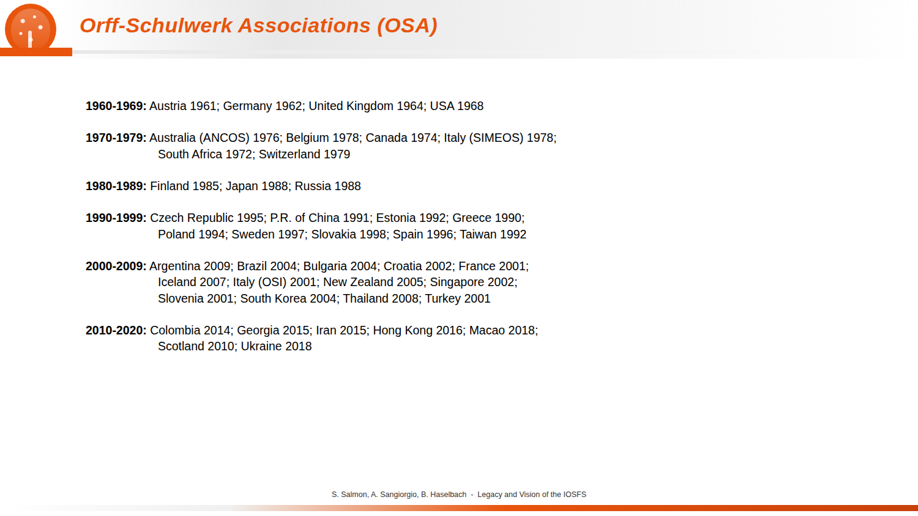Orff-Schulwerk Associations (OSA)
1960-1969: Austria 1961; Germany 1962; United Kingdom 1964; USA 1968
1970-1979: Australia (ANCOS) 1976; Belgium 1978; Canada 1974; Italy (SIMEOS) 1978; South Africa 1972; Switzerland 1979
1980-1989: Finland 1985; Japan 1988; Russia 1988
1990-1999: Czech Republic 1995; P.R. of China 1991; Estonia 1992; Greece 1990; Poland 1994; Sweden 1997; Slovakia 1998; Spain 1996; Taiwan 1992
2000-2009: Argentina 2009; Brazil 2004; Bulgaria 2004; Croatia 2002; France 2001; Iceland 2007; Italy (OSI) 2001; New Zealand 2005; Singapore 2002; Slovenia 2001; South Korea 2004; Thailand 2008; Turkey 2001
2010-2020: Colombia 2014; Georgia 2015; Iran 2015; Hong Kong 2016; Macao 2018; Scotland 2010; Ukraine 2018
S. Salmon, A. Sangiorgio, B. Haselbach - Legacy and Vision of the IOSFS